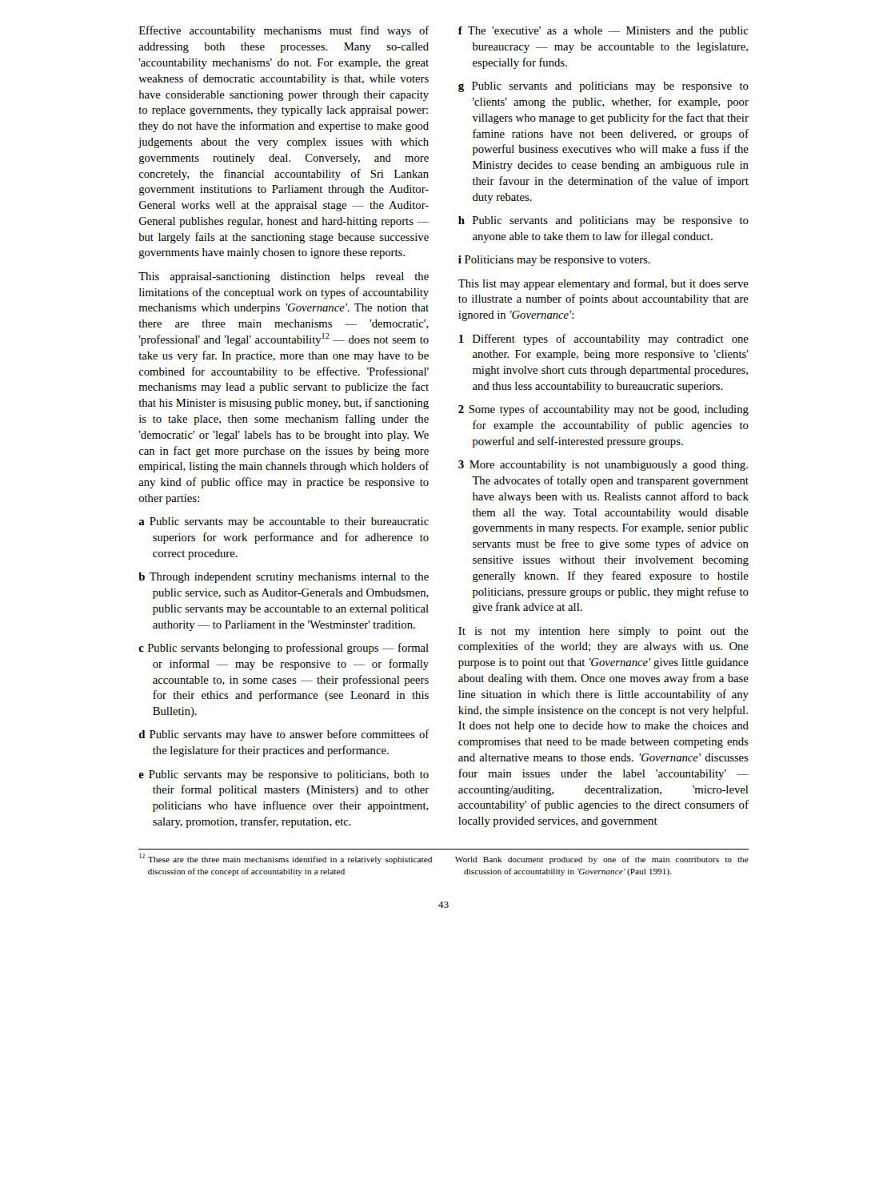Effective accountability mechanisms must find ways of addressing both these processes. Many so-called 'accountability mechanisms' do not. For example, the great weakness of democratic accountability is that, while voters have considerable sanctioning power through their capacity to replace governments, they typically lack appraisal power: they do not have the information and expertise to make good judgements about the very complex issues with which governments routinely deal. Conversely, and more concretely, the financial accountability of Sri Lankan government institutions to Parliament through the Auditor-General works well at the appraisal stage — the Auditor-General publishes regular, honest and hard-hitting reports — but largely fails at the sanctioning stage because successive governments have mainly chosen to ignore these reports.
This appraisal-sanctioning distinction helps reveal the limitations of the conceptual work on types of accountability mechanisms which underpins 'Governance'. The notion that there are three main mechanisms — 'democratic', 'professional' and 'legal' accountability12 — does not seem to take us very far. In practice, more than one may have to be combined for accountability to be effective. 'Professional' mechanisms may lead a public servant to publicize the fact that his Minister is misusing public money, but, if sanctioning is to take place, then some mechanism falling under the 'democratic' or 'legal' labels has to be brought into play. We can in fact get more purchase on the issues by being more empirical, listing the main channels through which holders of any kind of public office may in practice be responsive to other parties:
a Public servants may be accountable to their bureaucratic superiors for work performance and for adherence to correct procedure.
b Through independent scrutiny mechanisms internal to the public service, such as Auditor-Generals and Ombudsmen, public servants may be accountable to an external political authority — to Parliament in the 'Westminster' tradition.
c Public servants belonging to professional groups — formal or informal — may be responsive to — or formally accountable to, in some cases — their professional peers for their ethics and performance (see Leonard in this Bulletin).
d Public servants may have to answer before committees of the legislature for their practices and performance.
e Public servants may be responsive to politicians, both to their formal political masters (Ministers) and to other politicians who have influence over their appointment, salary, promotion, transfer, reputation, etc.
f The 'executive' as a whole — Ministers and the public bureaucracy — may be accountable to the legislature, especially for funds.
g Public servants and politicians may be responsive to 'clients' among the public, whether, for example, poor villagers who manage to get publicity for the fact that their famine rations have not been delivered, or groups of powerful business executives who will make a fuss if the Ministry decides to cease bending an ambiguous rule in their favour in the determination of the value of import duty rebates.
h Public servants and politicians may be responsive to anyone able to take them to law for illegal conduct.
i Politicians may be responsive to voters.
This list may appear elementary and formal, but it does serve to illustrate a number of points about accountability that are ignored in 'Governance':
1 Different types of accountability may contradict one another. For example, being more responsive to 'clients' might involve short cuts through departmental procedures, and thus less accountability to bureaucratic superiors.
2 Some types of accountability may not be good, including for example the accountability of public agencies to powerful and self-interested pressure groups.
3 More accountability is not unambiguously a good thing. The advocates of totally open and transparent government have always been with us. Realists cannot afford to back them all the way. Total accountability would disable governments in many respects. For example, senior public servants must be free to give some types of advice on sensitive issues without their involvement becoming generally known. If they feared exposure to hostile politicians, pressure groups or public, they might refuse to give frank advice at all.
It is not my intention here simply to point out the complexities of the world; they are always with us. One purpose is to point out that 'Governance' gives little guidance about dealing with them. Once one moves away from a base line situation in which there is little accountability of any kind, the simple insistence on the concept is not very helpful. It does not help one to decide how to make the choices and compromises that need to be made between competing ends and alternative means to those ends. 'Governance' discusses four main issues under the label 'accountability' — accounting/auditing, decentralization, 'micro-level accountability' of public agencies to the direct consumers of locally provided services, and government
12 These are the three main mechanisms identified in a relatively sophisticated discussion of the concept of accountability in a related
World Bank document produced by one of the main contributors to the discussion of accountability in 'Governance' (Paul 1991).
43